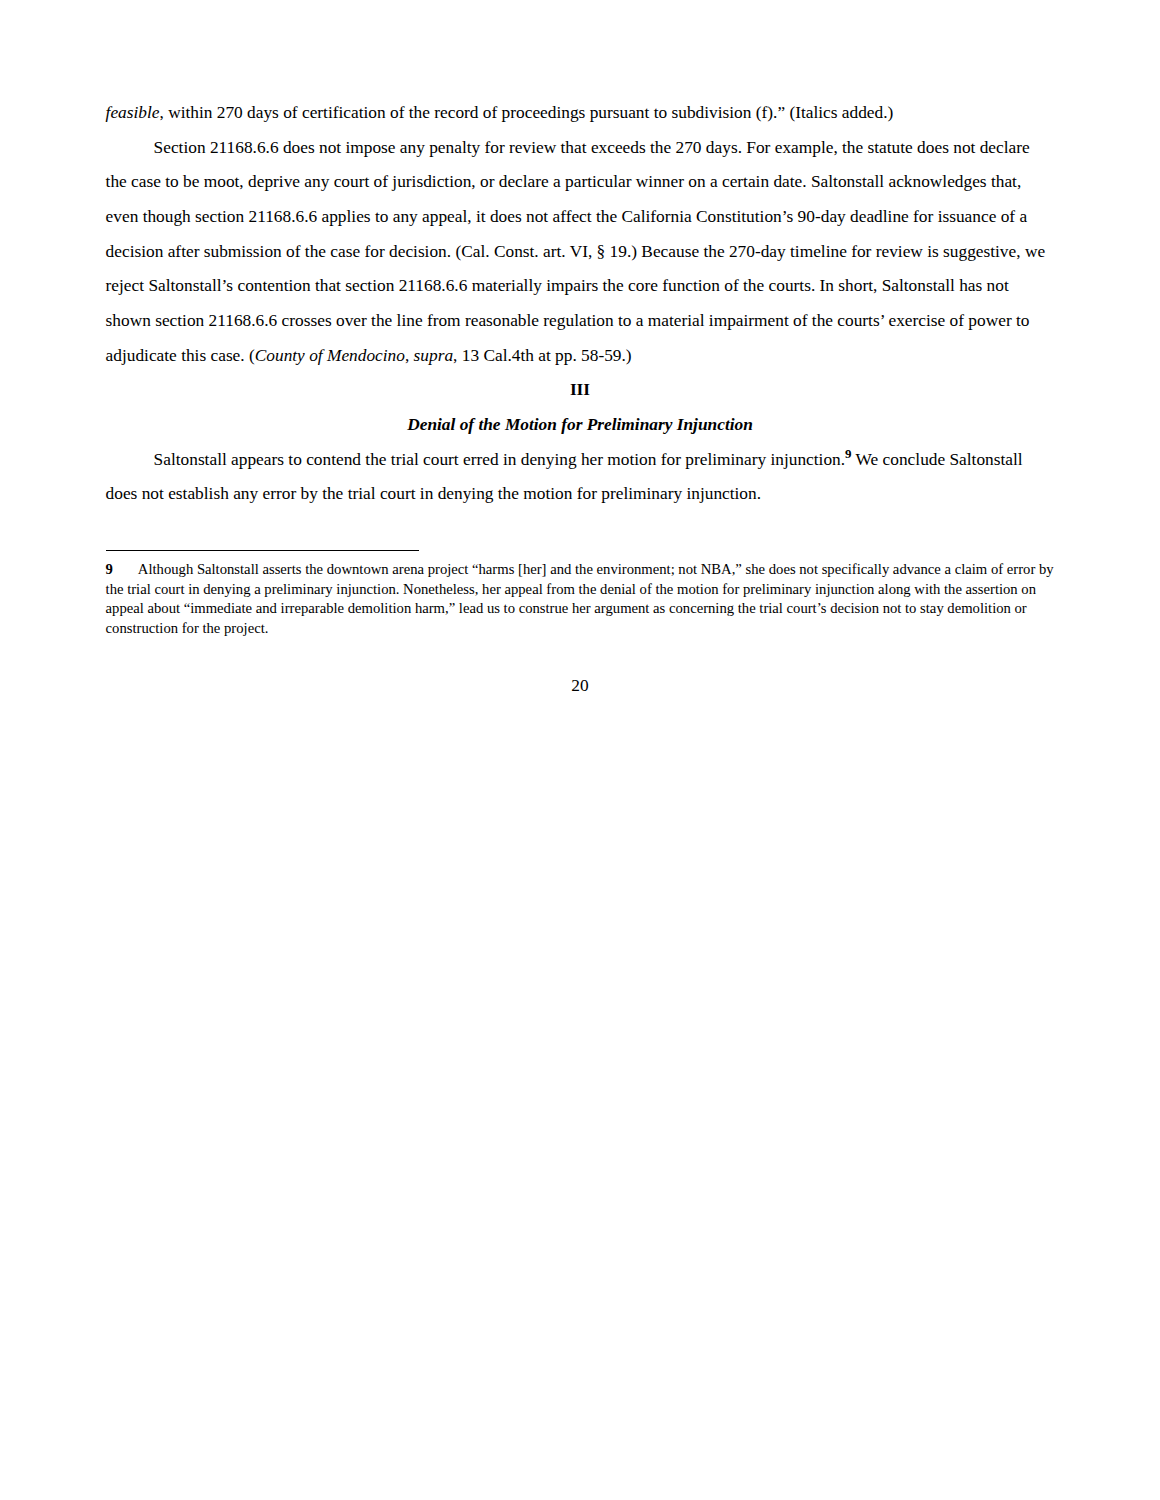feasible, within 270 days of certification of the record of proceedings pursuant to subdivision (f).” (Italics added.)
Section 21168.6.6 does not impose any penalty for review that exceeds the 270 days. For example, the statute does not declare the case to be moot, deprive any court of jurisdiction, or declare a particular winner on a certain date. Saltonstall acknowledges that, even though section 21168.6.6 applies to any appeal, it does not affect the California Constitution’s 90-day deadline for issuance of a decision after submission of the case for decision. (Cal. Const. art. VI, § 19.) Because the 270-day timeline for review is suggestive, we reject Saltonstall’s contention that section 21168.6.6 materially impairs the core function of the courts. In short, Saltonstall has not shown section 21168.6.6 crosses over the line from reasonable regulation to a material impairment of the courts’ exercise of power to adjudicate this case. (County of Mendocino, supra, 13 Cal.4th at pp. 58-59.)
III
Denial of the Motion for Preliminary Injunction
Saltonstall appears to contend the trial court erred in denying her motion for preliminary injunction.9 We conclude Saltonstall does not establish any error by the trial court in denying the motion for preliminary injunction.
9 Although Saltonstall asserts the downtown arena project “harms [her] and the environment; not NBA,” she does not specifically advance a claim of error by the trial court in denying a preliminary injunction. Nonetheless, her appeal from the denial of the motion for preliminary injunction along with the assertion on appeal about “immediate and irreparable demolition harm,” lead us to construe her argument as concerning the trial court’s decision not to stay demolition or construction for the project.
20